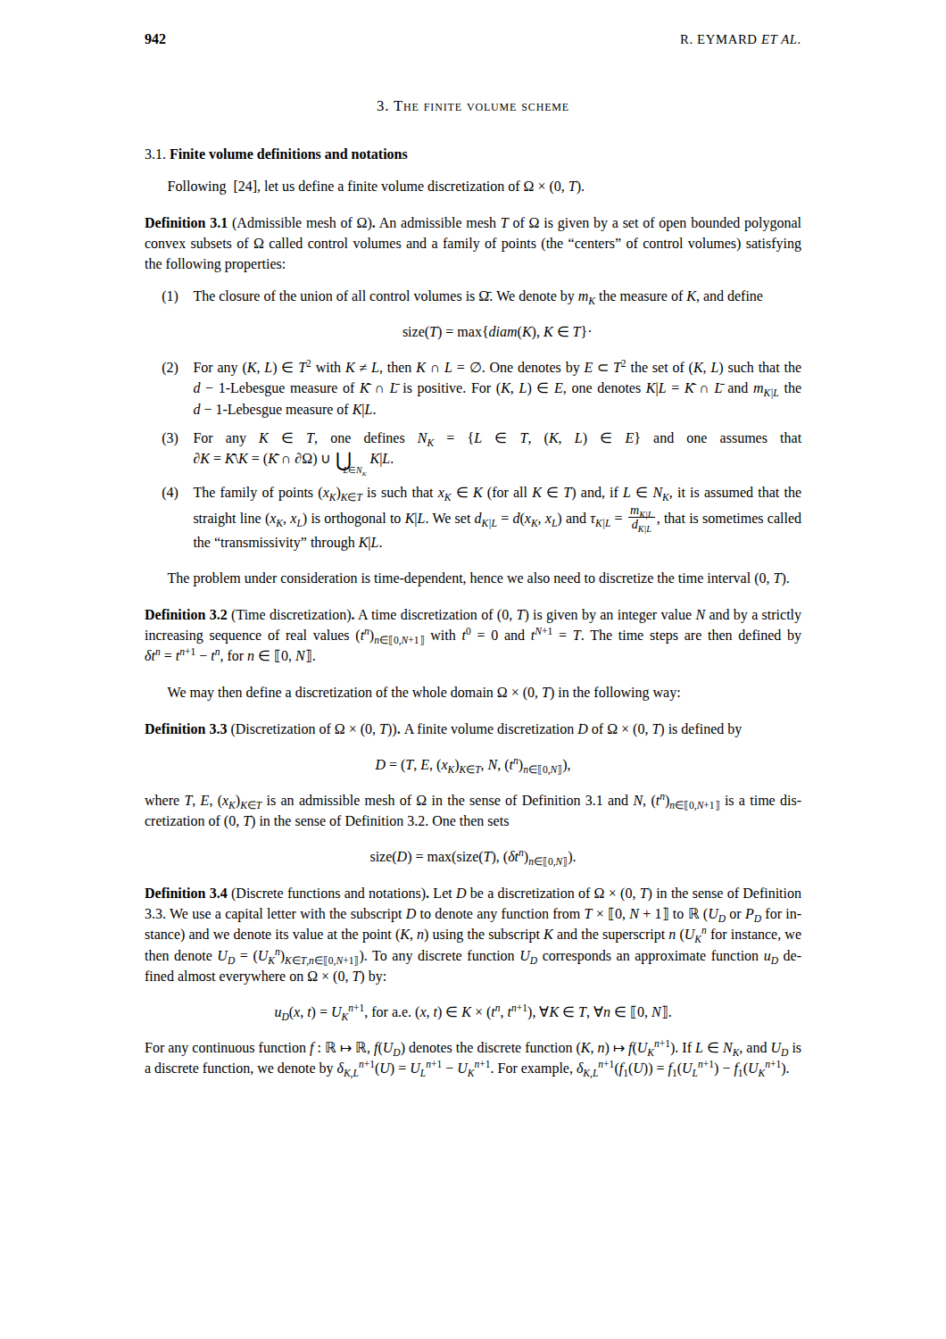942 R. EYMARD ET AL.
3. The finite volume scheme
3.1. Finite volume definitions and notations
Following [24], let us define a finite volume discretization of Ω × (0, T).
Definition 3.1 (Admissible mesh of Ω). An admissible mesh T of Ω is given by a set of open bounded polygonal convex subsets of Ω called control volumes and a family of points (the “centers” of control volumes) satisfying the following properties:
The closure of the union of all control volumes is Ω̄. We denote by mK the measure of K, and define
size(T) = max{diam(K), K ∈ T}·
For any (K, L) ∈ T2 with K ≠ L, then K ∩ L = ∅. One denotes by E ⊂ T2 the set of (K, L) such that the d − 1-Lebesgue measure of K̄ ∩ L̄ is positive. For (K, L) ∈ E, one denotes K|L = K̄ ∩ L̄ and mK|L the d − 1-Lebesgue measure of K|L.
For any K ∈ T, one defines NK = {L ∈ T, (K, L) ∈ E} and one assumes that ∂K = K̄\K = (K̄ ∩ ∂Ω) ∪ ⋃L∈NK K|L.
The family of points (xK)K∈T is such that xK ∈ K (for all K ∈ T) and, if L ∈ NK, it is assumed that the straight line (xK, xL) is orthogonal to K|L. We set dK|L = d(xK, xL) and τK|L = mK|L dK|L, that is sometimes called the “transmissivity” through K|L.
The problem under consideration is time-dependent, hence we also need to discretize the time interval (0, T).
Definition 3.2 (Time discretization). A time discretization of (0, T) is given by an integer value N and by a strictly increasing sequence of real values (tn)n∈⟦0,N+1⟧ with t0 = 0 and tN+1 = T. The time steps are then defined by δtn = tn+1 − tn, for n ∈ ⟦0, N⟧.
We may then define a discretization of the whole domain Ω × (0, T) in the following way:
Definition 3.3 (Discretization of Ω × (0, T)). A finite volume discretization D of Ω × (0, T) is defined by
D = (T, E, (xK)K∈T, N, (tn)n∈⟦0,N⟧),
where T, E, (xK)K∈T is an admissible mesh of Ω in the sense of Definition 3.1 and N, (tn)n∈⟦0,N+1⟧ is a time discretization of (0, T) in the sense of Definition 3.2. One then sets
size(D) = max(size(T), (δtn)n∈⟦0,N⟧).
Definition 3.4 (Discrete functions and notations). Let D be a discretization of Ω × (0, T) in the sense of Definition 3.3. We use a capital letter with the subscript D to denote any function from T × ⟦0, N + 1⟧ to ℝ (UD or PD for instance) and we denote its value at the point (K, n) using the subscript K and the superscript n (UKn for instance, we then denote UD = (UKn)K∈T,n∈⟦0,N+1⟧). To any discrete function UD corresponds an approximate function uD defined almost everywhere on Ω × (0, T) by:
uD(x, t) = UKn+1, for a.e. (x, t) ∈ K × (tn, tn+1), ∀K ∈ T, ∀n ∈ ⟦0, N⟧.
For any continuous function f : ℝ ↦ ℝ, f(UD) denotes the discrete function (K, n) ↦ f(UKn+1). If L ∈ NK, and UD is a discrete function, we denote by δK,Ln+1(U) = ULn+1 − UKn+1. For example, δK,Ln+1(f1(U)) = f1(ULn+1) − f1(UKn+1).